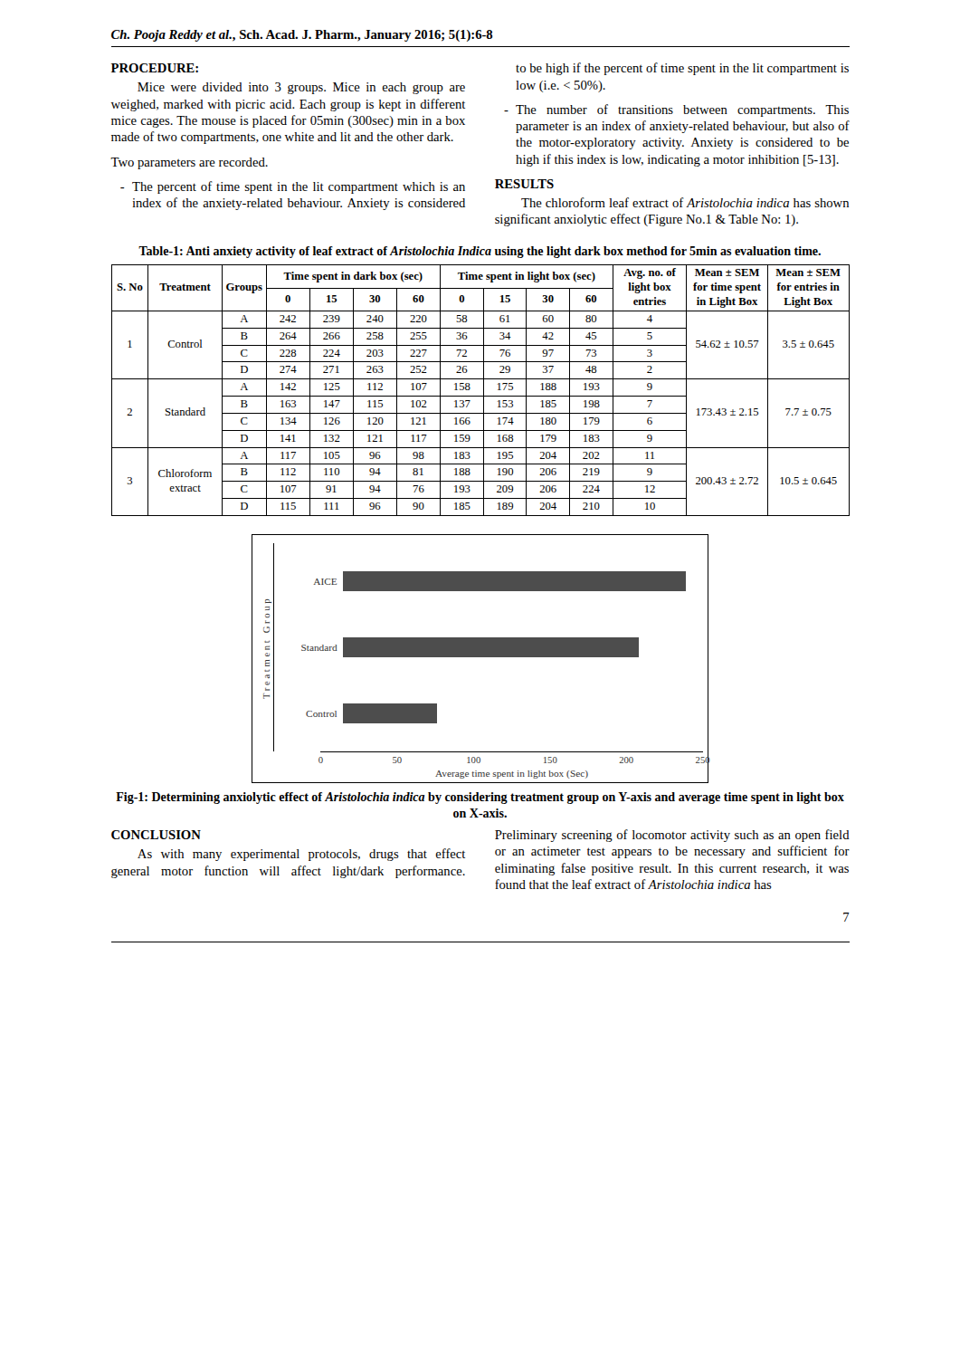Ch. Pooja Reddy et al., Sch. Acad. J. Pharm., January 2016; 5(1):6-8
Procedure:
Mice were divided into 3 groups. Mice in each group are weighed, marked with picric acid. Each group is kept in different mice cages. The mouse is placed for 05min (300sec) min in a box made of two compartments, one white and lit and the other dark.
Two parameters are recorded.
The percent of time spent in the lit compartment which is an index of the anxiety-related behaviour. Anxiety is considered to be high if the percent of time spent in the lit compartment is low (i.e. < 50%).
The number of transitions between compartments. This parameter is an index of anxiety-related behaviour, but also of the motor-exploratory activity. Anxiety is considered to be high if this index is low, indicating a motor inhibition [5-13].
Results
The chloroform leaf extract of Aristolochia indica has shown significant anxiolytic effect (Figure No.1 & Table No: 1).
Table-1: Anti anxiety activity of leaf extract of Aristolochia Indica using the light dark box method for 5min as evaluation time.
| S. No | Treatment | Groups | Time spent in dark box (sec) | Time spent in light box (sec) | Avg. no. of light box entries | Mean ± SEM for time spent in Light Box | Mean ± SEM for entries in Light Box |
| --- | --- | --- | --- | --- | --- | --- | --- |
| 0 | 15 | 30 | 60 | 0 | 15 | 30 | 60 |
| 1 | Control | A | 242 | 239 | 240 | 220 | 58 | 61 | 60 | 80 | 4 | 54.62 ± 10.57 | 3.5 ± 0.645 |
| B | 264 | 266 | 258 | 255 | 36 | 34 | 42 | 45 | 5 |
| C | 228 | 224 | 203 | 227 | 72 | 76 | 97 | 73 | 3 |
| D | 274 | 271 | 263 | 252 | 26 | 29 | 37 | 48 | 2 |
| 2 | Standard | A | 142 | 125 | 112 | 107 | 158 | 175 | 188 | 193 | 9 | 173.43 ± 2.15 | 7.7 ± 0.75 |
| B | 163 | 147 | 115 | 102 | 137 | 153 | 185 | 198 | 7 |
| C | 134 | 126 | 120 | 121 | 166 | 174 | 180 | 179 | 6 |
| D | 141 | 132 | 121 | 117 | 159 | 168 | 179 | 183 | 9 |
| 3 | Chloroform extract | A | 117 | 105 | 96 | 98 | 183 | 195 | 204 | 202 | 11 | 200.43 ± 2.72 | 10.5 ± 0.645 |
| B | 112 | 110 | 94 | 81 | 188 | 190 | 206 | 219 | 9 |
| C | 107 | 91 | 94 | 76 | 193 | 209 | 206 | 224 | 12 |
| D | 115 | 111 | 96 | 90 | 185 | 189 | 204 | 210 | 10 |
Treatment Group
AICE
Standard
Control
0 50 100 150 200 250
Average time spent in light box (Sec)
Fig-1: Determining anxiolytic effect of Aristolochia indica by considering treatment group on Y-axis and average time spent in light box on X-axis.
Conclusion
As with many experimental protocols, drugs that effect general motor function will affect light/dark performance. Preliminary screening of locomotor activity such as an open field or an actimeter test appears to be necessary and sufficient for eliminating false positive result. In this current research, it was found that the leaf extract of Aristolochia indica has
7